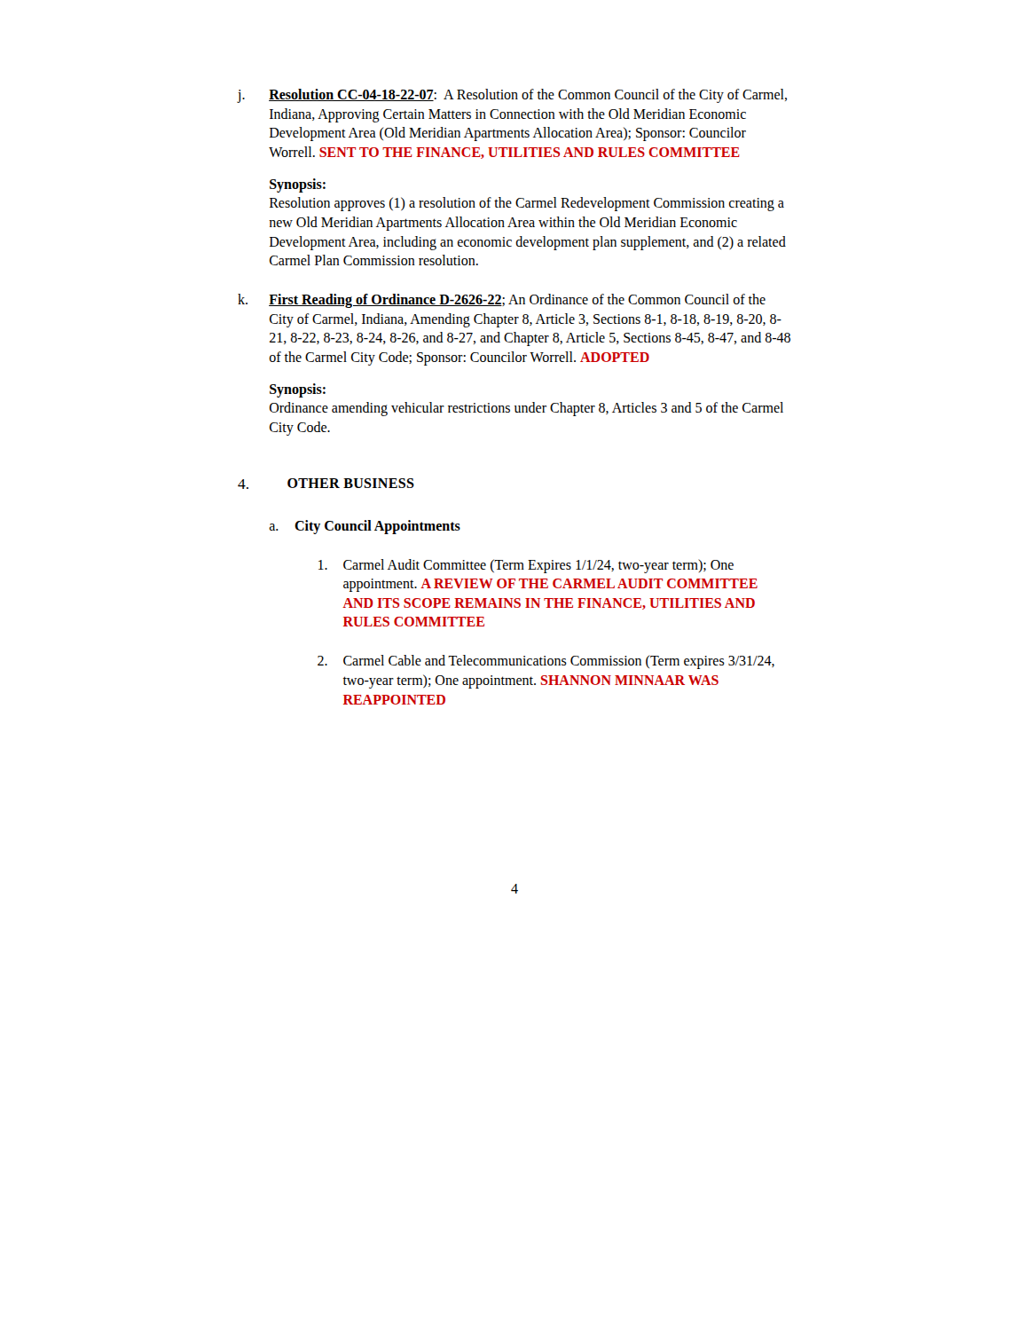j.
Resolution CC-04-18-22-07: A Resolution of the Common Council of the City of Carmel, Indiana, Approving Certain Matters in Connection with the Old Meridian Economic Development Area (Old Meridian Apartments Allocation Area); Sponsor: Councilor Worrell. SENT TO THE FINANCE, UTILITIES AND RULES COMMITTEE
Synopsis:
Resolution approves (1) a resolution of the Carmel Redevelopment Commission creating a new Old Meridian Apartments Allocation Area within the Old Meridian Economic Development Area, including an economic development plan supplement, and (2) a related Carmel Plan Commission resolution.
k.
First Reading of Ordinance D-2626-22; An Ordinance of the Common Council of the City of Carmel, Indiana, Amending Chapter 8, Article 3, Sections 8-1, 8-18, 8-19, 8-20, 8-21, 8-22, 8-23, 8-24, 8-26, and 8-27, and Chapter 8, Article 5, Sections 8-45, 8-47, and 8-48 of the Carmel City Code; Sponsor: Councilor Worrell. ADOPTED
Synopsis:
Ordinance amending vehicular restrictions under Chapter 8, Articles 3 and 5 of the Carmel City Code.
4.
OTHER BUSINESS
a.
City Council Appointments
1.
Carmel Audit Committee (Term Expires 1/1/24, two-year term); One appointment. A REVIEW OF THE CARMEL AUDIT COMMITTEE AND ITS SCOPE REMAINS IN THE FINANCE, UTILITIES AND RULES COMMITTEE
2.
Carmel Cable and Telecommunications Commission (Term expires 3/31/24, two-year term); One appointment. SHANNON MINNAAR WAS REAPPOINTED
4